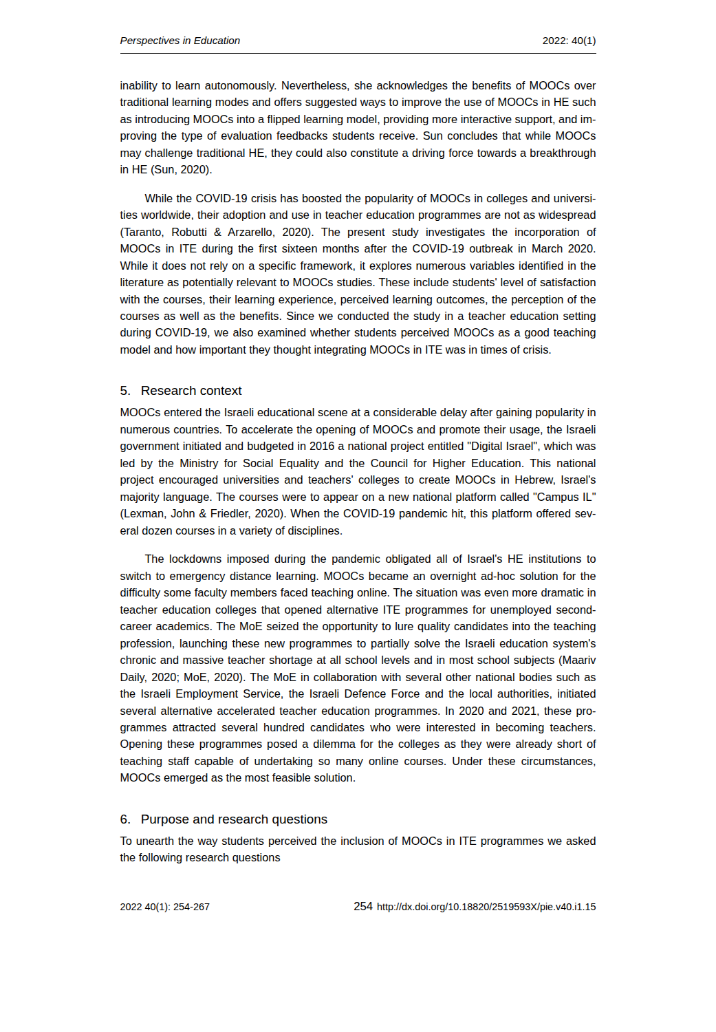Perspectives in Education 2022: 40(1)
inability to learn autonomously. Nevertheless, she acknowledges the benefits of MOOCs over traditional learning modes and offers suggested ways to improve the use of MOOCs in HE such as introducing MOOCs into a flipped learning model, providing more interactive support, and improving the type of evaluation feedbacks students receive. Sun concludes that while MOOCs may challenge traditional HE, they could also constitute a driving force towards a breakthrough in HE (Sun, 2020).
While the COVID-19 crisis has boosted the popularity of MOOCs in colleges and universities worldwide, their adoption and use in teacher education programmes are not as widespread (Taranto, Robutti & Arzarello, 2020). The present study investigates the incorporation of MOOCs in ITE during the first sixteen months after the COVID-19 outbreak in March 2020. While it does not rely on a specific framework, it explores numerous variables identified in the literature as potentially relevant to MOOCs studies. These include students' level of satisfaction with the courses, their learning experience, perceived learning outcomes, the perception of the courses as well as the benefits. Since we conducted the study in a teacher education setting during COVID-19, we also examined whether students perceived MOOCs as a good teaching model and how important they thought integrating MOOCs in ITE was in times of crisis.
5. Research context
MOOCs entered the Israeli educational scene at a considerable delay after gaining popularity in numerous countries. To accelerate the opening of MOOCs and promote their usage, the Israeli government initiated and budgeted in 2016 a national project entitled "Digital Israel", which was led by the Ministry for Social Equality and the Council for Higher Education. This national project encouraged universities and teachers' colleges to create MOOCs in Hebrew, Israel's majority language. The courses were to appear on a new national platform called "Campus IL" (Lexman, John & Friedler, 2020). When the COVID-19 pandemic hit, this platform offered several dozen courses in a variety of disciplines.
The lockdowns imposed during the pandemic obligated all of Israel's HE institutions to switch to emergency distance learning. MOOCs became an overnight ad-hoc solution for the difficulty some faculty members faced teaching online. The situation was even more dramatic in teacher education colleges that opened alternative ITE programmes for unemployed second-career academics. The MoE seized the opportunity to lure quality candidates into the teaching profession, launching these new programmes to partially solve the Israeli education system's chronic and massive teacher shortage at all school levels and in most school subjects (Maariv Daily, 2020; MoE, 2020). The MoE in collaboration with several other national bodies such as the Israeli Employment Service, the Israeli Defence Force and the local authorities, initiated several alternative accelerated teacher education programmes. In 2020 and 2021, these programmes attracted several hundred candidates who were interested in becoming teachers. Opening these programmes posed a dilemma for the colleges as they were already short of teaching staff capable of undertaking so many online courses. Under these circumstances, MOOCs emerged as the most feasible solution.
6. Purpose and research questions
To unearth the way students perceived the inclusion of MOOCs in ITE programmes we asked the following research questions
2022 40(1): 254-267 254 http://dx.doi.org/10.18820/2519593X/pie.v40.i1.15